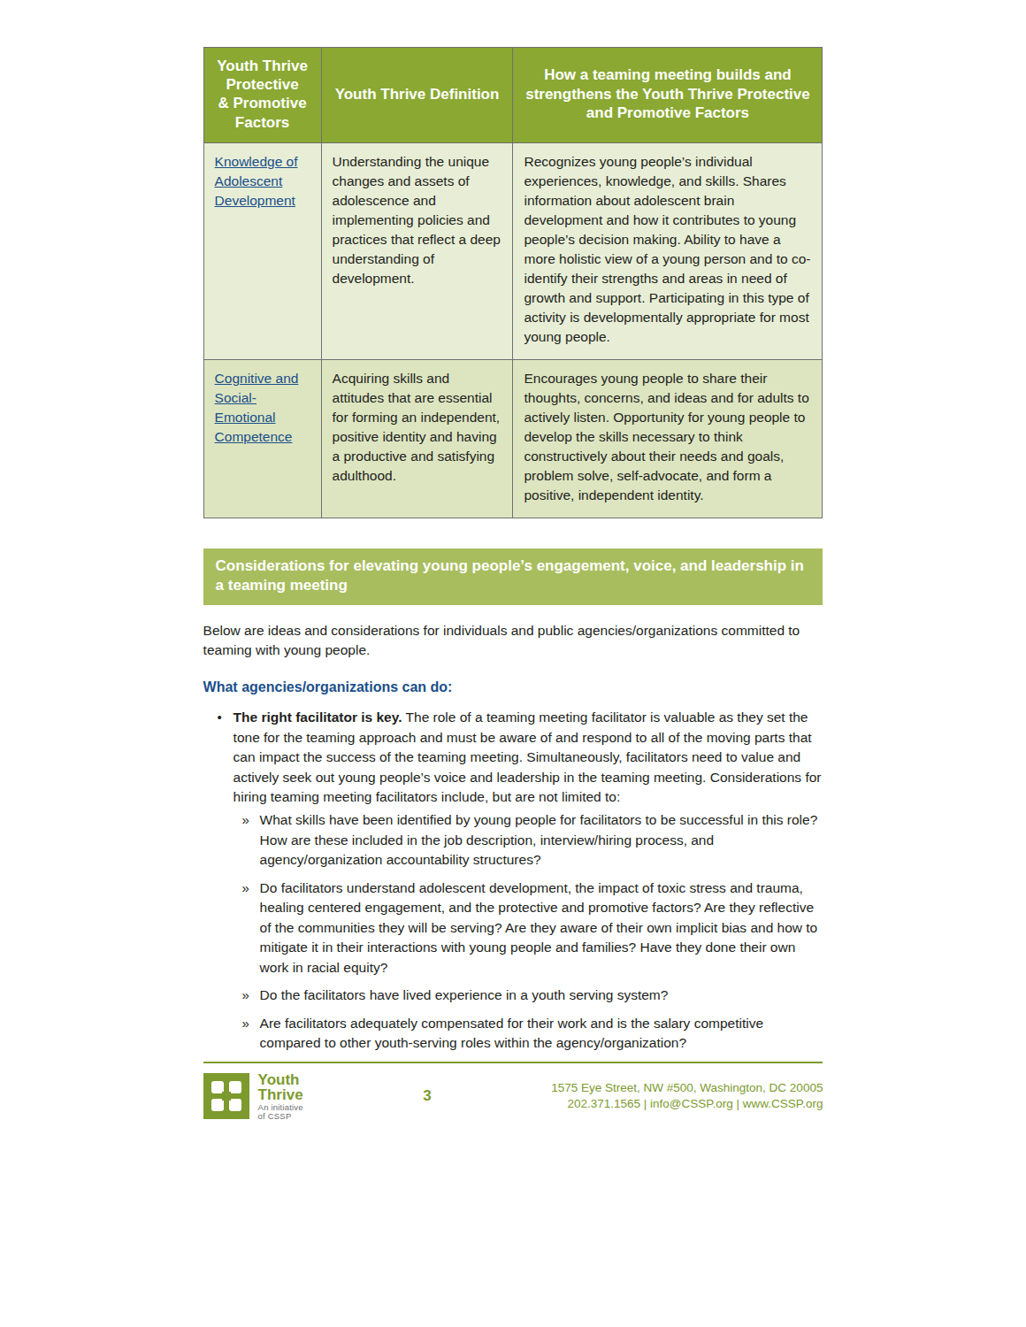| Youth Thrive Protective & Promotive Factors | Youth Thrive Definition | How a teaming meeting builds and strengthens the Youth Thrive Protective and Promotive Factors |
| --- | --- | --- |
| Knowledge of Adolescent Development | Understanding the unique changes and assets of adolescence and implementing policies and practices that reflect a deep understanding of development. | Recognizes young people’s individual experiences, knowledge, and skills. Shares information about adolescent brain development and how it contributes to young people’s decision making. Ability to have a more holistic view of a young person and to co-identify their strengths and areas in need of growth and support. Participating in this type of activity is developmentally appropriate for most young people. |
| Cognitive and Social-Emotional Competence | Acquiring skills and attitudes that are essential for forming an independent, positive identity and having a productive and satisfying adulthood. | Encourages young people to share their thoughts, concerns, and ideas and for adults to actively listen. Opportunity for young people to develop the skills necessary to think constructively about their needs and goals, problem solve, self-advocate, and form a positive, independent identity. |
Considerations for elevating young people’s engagement, voice, and leadership in a teaming meeting
Below are ideas and considerations for individuals and public agencies/organizations committed to teaming with young people.
What agencies/organizations can do:
The right facilitator is key. The role of a teaming meeting facilitator is valuable as they set the tone for the teaming approach and must be aware of and respond to all of the moving parts that can impact the success of the teaming meeting. Simultaneously, facilitators need to value and actively seek out young people’s voice and leadership in the teaming meeting. Considerations for hiring teaming meeting facilitators include, but are not limited to:
What skills have been identified by young people for facilitators to be successful in this role? How are these included in the job description, interview/hiring process, and agency/organization accountability structures?
Do facilitators understand adolescent development, the impact of toxic stress and trauma, healing centered engagement, and the protective and promotive factors? Are they reflective of the communities they will be serving? Are they aware of their own implicit bias and how to mitigate it in their interactions with young people and families? Have they done their own work in racial equity?
Do the facilitators have lived experience in a youth serving system?
Are facilitators adequately compensated for their work and is the salary competitive compared to other youth-serving roles within the agency/organization?
Youth
Thrive
An initiative
of CSSP
3
1575 Eye Street, NW #500, Washington, DC 20005
202.371.1565 | info@CSSP.org | www.CSSP.org